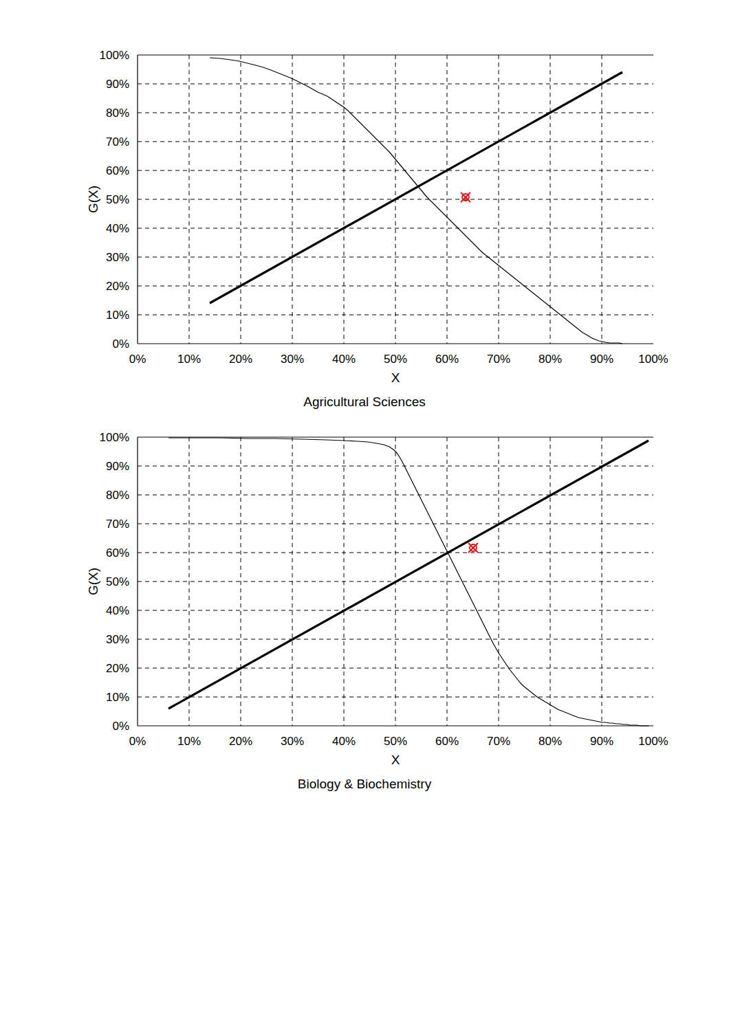Agricultural Sciences: G(X) versus X Horizontal axis X from 0% to 100% in 10% steps. Vertical axis G(X) from 0% to 100% in 10% steps. A monotonically decreasing curve starts near 100% at about X = 14% and falls to near 0% at about X = 94%. A thick straight line rises from about (14%, 14%) to about (94%, 94%). They intersect near (53%, 53%), marked by a red cross. 0% 10% 20% 30% 40% 50% 60% 70% 80% 90% 100% 0% 10% 20% 30% 40% 50% 60% 70% 80% 90% 100% X G(X)
Agricultural Sciences
Biology & Biochemistry: G(X) versus X Horizontal axis X from 0% to 100% in 10% steps. Vertical axis G(X) from 0% to 100% in 10% steps. A curve stays near 100% until about X = 50%, then falls steeply, reaching near 0% by about X = 95%. A thick straight line rises from about (6%, 6%) to about (99%, 99%). They intersect near (64%, 64%), marked by a red cross. 0% 10% 20% 30% 40% 50% 60% 70% 80% 90% 100% 0% 10% 20% 30% 40% 50% 60% 70% 80% 90% 100% X G(X)
Biology & Biochemistry